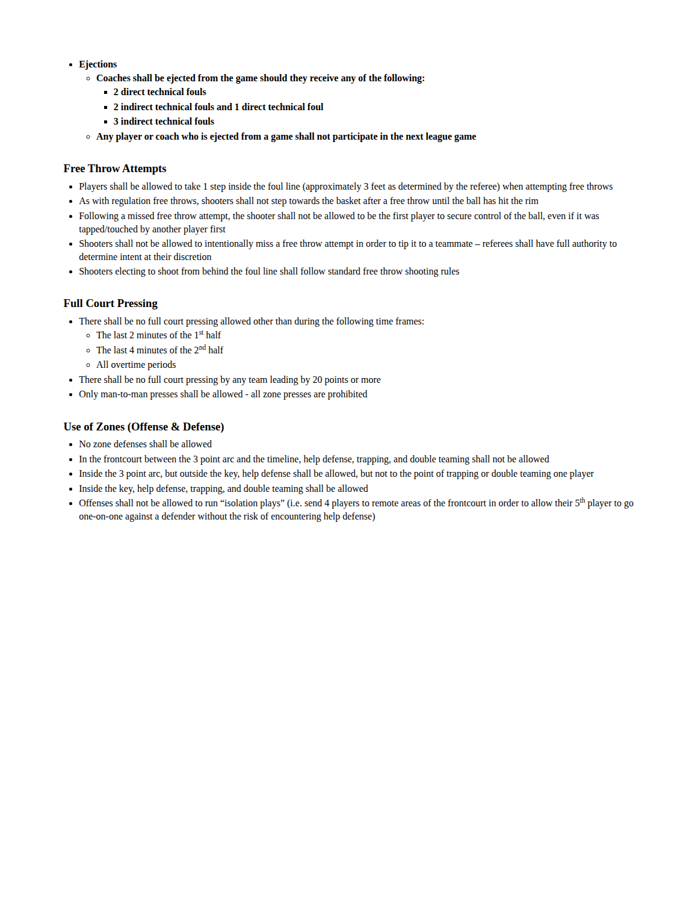Ejections
Coaches shall be ejected from the game should they receive any of the following:
2 direct technical fouls
2 indirect technical fouls and 1 direct technical foul
3 indirect technical fouls
Any player or coach who is ejected from a game shall not participate in the next league game
Free Throw Attempts
Players shall be allowed to take 1 step inside the foul line (approximately 3 feet as determined by the referee) when attempting free throws
As with regulation free throws, shooters shall not step towards the basket after a free throw until the ball has hit the rim
Following a missed free throw attempt, the shooter shall not be allowed to be the first player to secure control of the ball, even if it was tapped/touched by another player first
Shooters shall not be allowed to intentionally miss a free throw attempt in order to tip it to a teammate – referees shall have full authority to determine intent at their discretion
Shooters electing to shoot from behind the foul line shall follow standard free throw shooting rules
Full Court Pressing
There shall be no full court pressing allowed other than during the following time frames:
The last 2 minutes of the 1st half
The last 4 minutes of the 2nd half
All overtime periods
There shall be no full court pressing by any team leading by 20 points or more
Only man-to-man presses shall be allowed - all zone presses are prohibited
Use of Zones (Offense & Defense)
No zone defenses shall be allowed
In the frontcourt between the 3 point arc and the timeline, help defense, trapping, and double teaming shall not be allowed
Inside the 3 point arc, but outside the key, help defense shall be allowed, but not to the point of trapping or double teaming one player
Inside the key, help defense, trapping, and double teaming shall be allowed
Offenses shall not be allowed to run “isolation plays” (i.e. send 4 players to remote areas of the frontcourt in order to allow their 5th player to go one-on-one against a defender without the risk of encountering help defense)